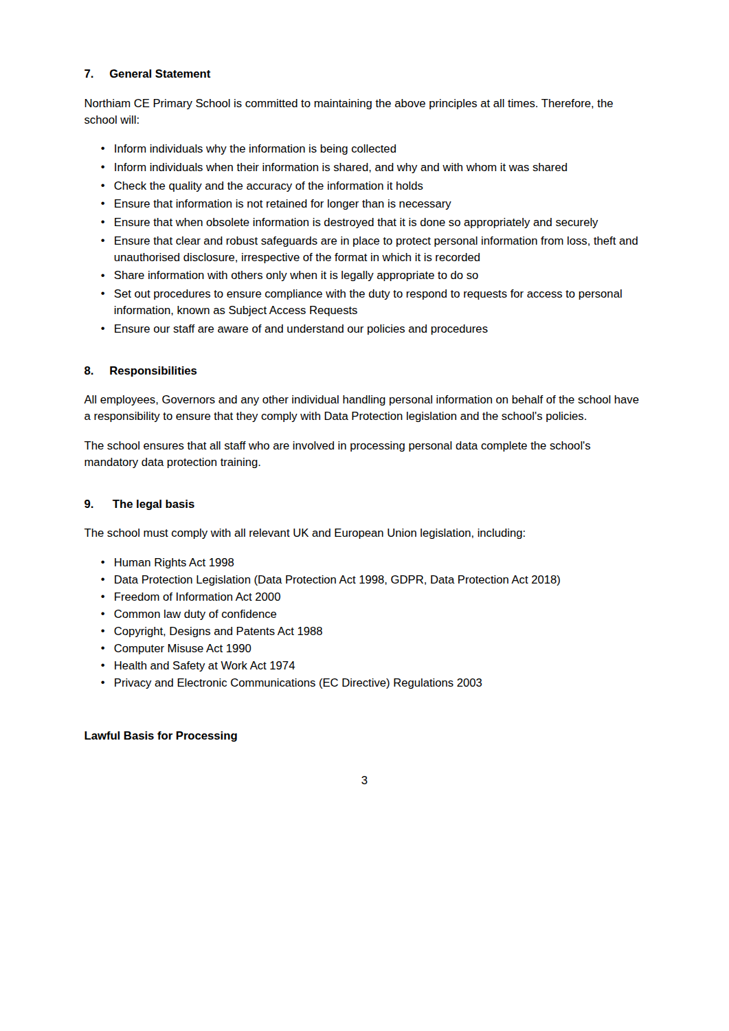7. General Statement
Northiam CE Primary School is committed to maintaining the above principles at all times. Therefore, the school will:
Inform individuals why the information is being collected
Inform individuals when their information is shared, and why and with whom it was shared
Check the quality and the accuracy of the information it holds
Ensure that information is not retained for longer than is necessary
Ensure that when obsolete information is destroyed that it is done so appropriately and securely
Ensure that clear and robust safeguards are in place to protect personal information from loss, theft and unauthorised disclosure, irrespective of the format in which it is recorded
Share information with others only when it is legally appropriate to do so
Set out procedures to ensure compliance with the duty to respond to requests for access to personal information, known as Subject Access Requests
Ensure our staff are aware of and understand our policies and procedures
8. Responsibilities
All employees, Governors and any other individual handling personal information on behalf of the school have a responsibility to ensure that they comply with Data Protection legislation and the school's policies.
The school ensures that all staff who are involved in processing personal data complete the school's mandatory data protection training.
9. The legal basis
The school must comply with all relevant UK and European Union legislation, including:
Human Rights Act 1998
Data Protection Legislation (Data Protection Act 1998, GDPR, Data Protection Act 2018)
Freedom of Information Act 2000
Common law duty of confidence
Copyright, Designs and Patents Act 1988
Computer Misuse Act 1990
Health and Safety at Work Act 1974
Privacy and Electronic Communications (EC Directive) Regulations 2003
Lawful Basis for Processing
3